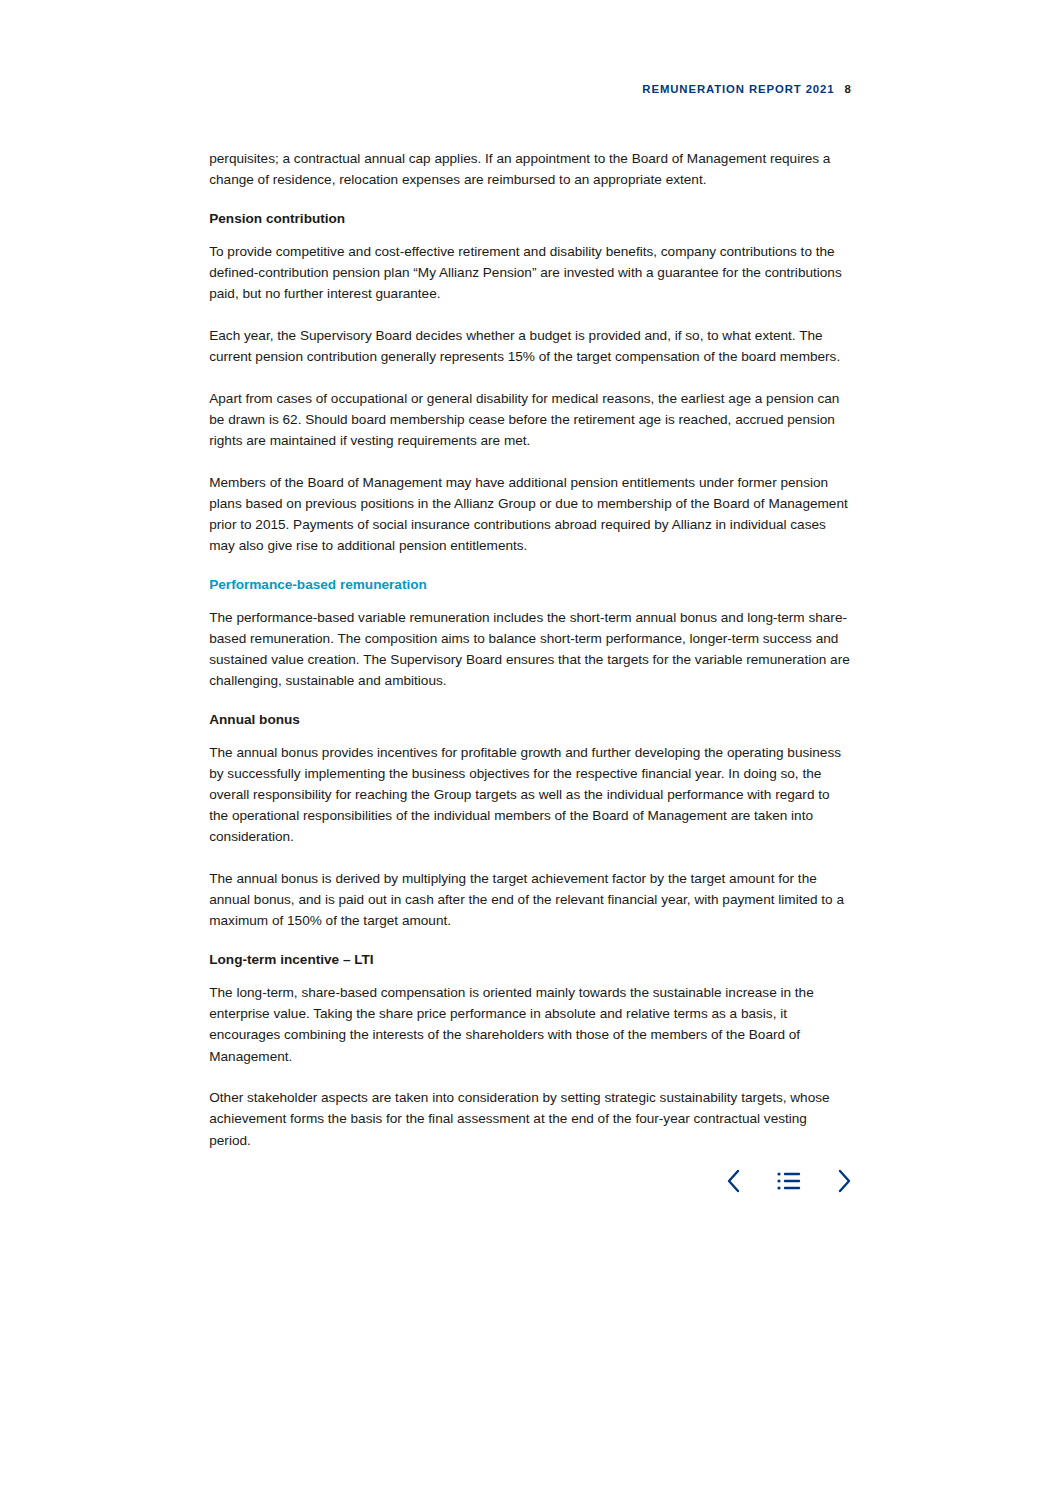REMUNERATION REPORT 2021 8
perquisites; a contractual annual cap applies. If an appointment to the Board of Management requires a change of residence, relocation expenses are reimbursed to an appropriate extent.
Pension contribution
To provide competitive and cost-effective retirement and disability benefits, company contributions to the defined-contribution pension plan “My Allianz Pension” are invested with a guarantee for the contributions paid, but no further interest guarantee.
Each year, the Supervisory Board decides whether a budget is provided and, if so, to what extent. The current pension contribution generally represents 15% of the target compensation of the board members.
Apart from cases of occupational or general disability for medical reasons, the earliest age a pension can be drawn is 62. Should board membership cease before the retirement age is reached, accrued pension rights are maintained if vesting requirements are met.
Members of the Board of Management may have additional pension entitlements under former pension plans based on previous positions in the Allianz Group or due to membership of the Board of Management prior to 2015. Payments of social insurance contributions abroad required by Allianz in individual cases may also give rise to additional pension entitlements.
Performance-based remuneration
The performance-based variable remuneration includes the short-term annual bonus and long-term share-based remuneration. The composition aims to balance short-term performance, longer-term success and sustained value creation. The Supervisory Board ensures that the targets for the variable remuneration are challenging, sustainable and ambitious.
Annual bonus
The annual bonus provides incentives for profitable growth and further developing the operating business by successfully implementing the business objectives for the respective financial year. In doing so, the overall responsibility for reaching the Group targets as well as the individual performance with regard to the operational responsibilities of the individual members of the Board of Management are taken into consideration.
The annual bonus is derived by multiplying the target achievement factor by the target amount for the annual bonus, and is paid out in cash after the end of the relevant financial year, with payment limited to a maximum of 150% of the target amount.
Long-term incentive – LTI
The long-term, share-based compensation is oriented mainly towards the sustainable increase in the enterprise value. Taking the share price performance in absolute and relative terms as a basis, it encourages combining the interests of the shareholders with those of the members of the Board of Management.
Other stakeholder aspects are taken into consideration by setting strategic sustainability targets, whose achievement forms the basis for the final assessment at the end of the four-year contractual vesting period.